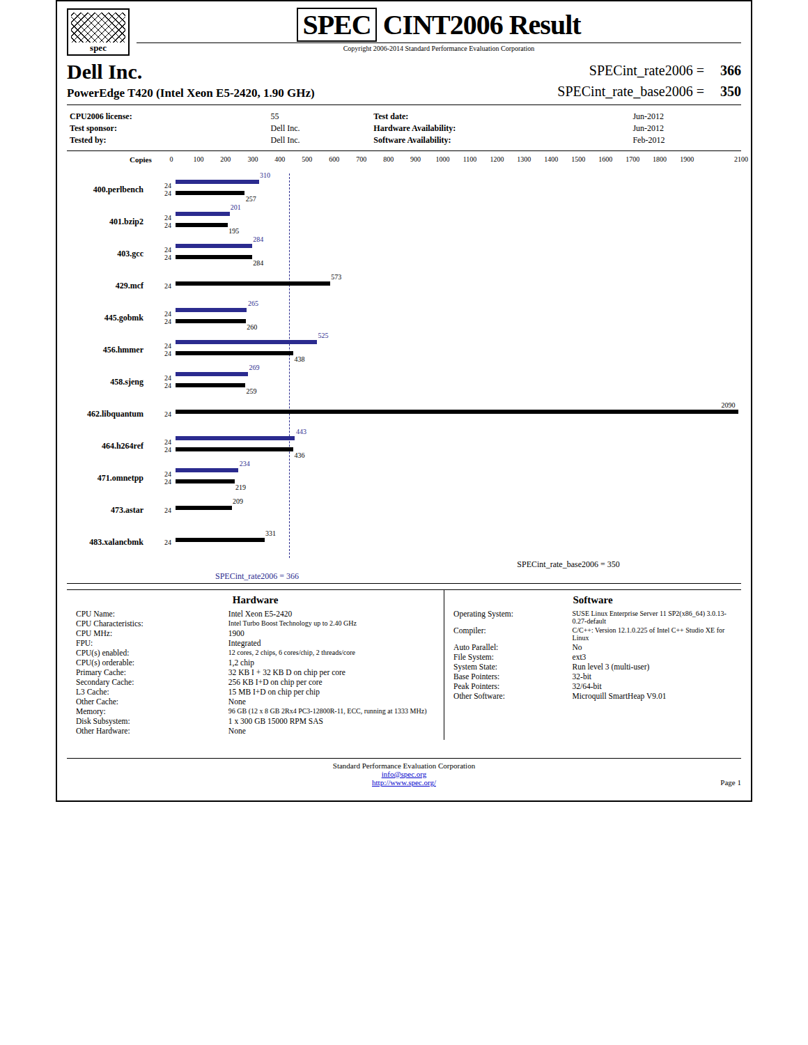spec
SPEC CINT2006 Result
Copyright 2006-2014 Standard Performance Evaluation Corporation
Dell Inc.
PowerEdge T420 (Intel Xeon E5-2420, 1.90 GHz)
SPECint_rate2006 = 366
SPECint_rate_base2006 = 350
| CPU2006 license: | 55 | Test date: | Jun-2012 |
| Test sponsor: | Dell Inc. | Hardware Availability: | Jun-2012 |
| Tested by: | Dell Inc. | Software Availability: | Feb-2012 |
Copies
0 100 200 300 400 500 600 700 800 900 1000 1100 1200 1300 1400 1500 1600 1700 1800 1900 2100
400.perlbench
24
24
310
257
401.bzip2
24
24
201
195
403.gcc
24
24
284
284
429.mcf
24
573
445.gobmk
24
24
265
260
456.hmmer
24
24
525
438
458.sjeng
24
24
269
259
462.libquantum
24
2090
464.h264ref
24
24
443
436
471.omnetpp
24
24
234
219
473.astar
24
209
483.xalancbmk
24
331
SPECint_rate_base2006 = 350
SPECint_rate2006 = 366
Hardware
| CPU Name: | Intel Xeon E5-2420 |
| CPU Characteristics: | Intel Turbo Boost Technology up to 2.40 GHz |
| CPU MHz: | 1900 |
| FPU: | Integrated |
| CPU(s) enabled: | 12 cores, 2 chips, 6 cores/chip, 2 threads/core |
| CPU(s) orderable: | 1,2 chip |
| Primary Cache: | 32 KB I + 32 KB D on chip per core |
| Secondary Cache: | 256 KB I+D on chip per core |
| L3 Cache: | 15 MB I+D on chip per chip |
| Other Cache: | None |
| Memory: | 96 GB (12 x 8 GB 2Rx4 PC3-12800R-11, ECC, running at 1333 MHz) |
| Disk Subsystem: | 1 x 300 GB 15000 RPM SAS |
| Other Hardware: | None |
Software
| Operating System: | SUSE Linux Enterprise Server 11 SP2(x86_64) 3.0.13-0.27-default |
| Compiler: | C/C++: Version 12.1.0.225 of Intel C++ Studio XE for Linux |
| Auto Parallel: | No |
| File System: | ext3 |
| System State: | Run level 3 (multi-user) |
| Base Pointers: | 32-bit |
| Peak Pointers: | 32/64-bit |
| Other Software: | Microquill SmartHeap V9.01 |
Standard Performance Evaluation Corporation
info@spec.org
http://www.spec.org/ Page 1